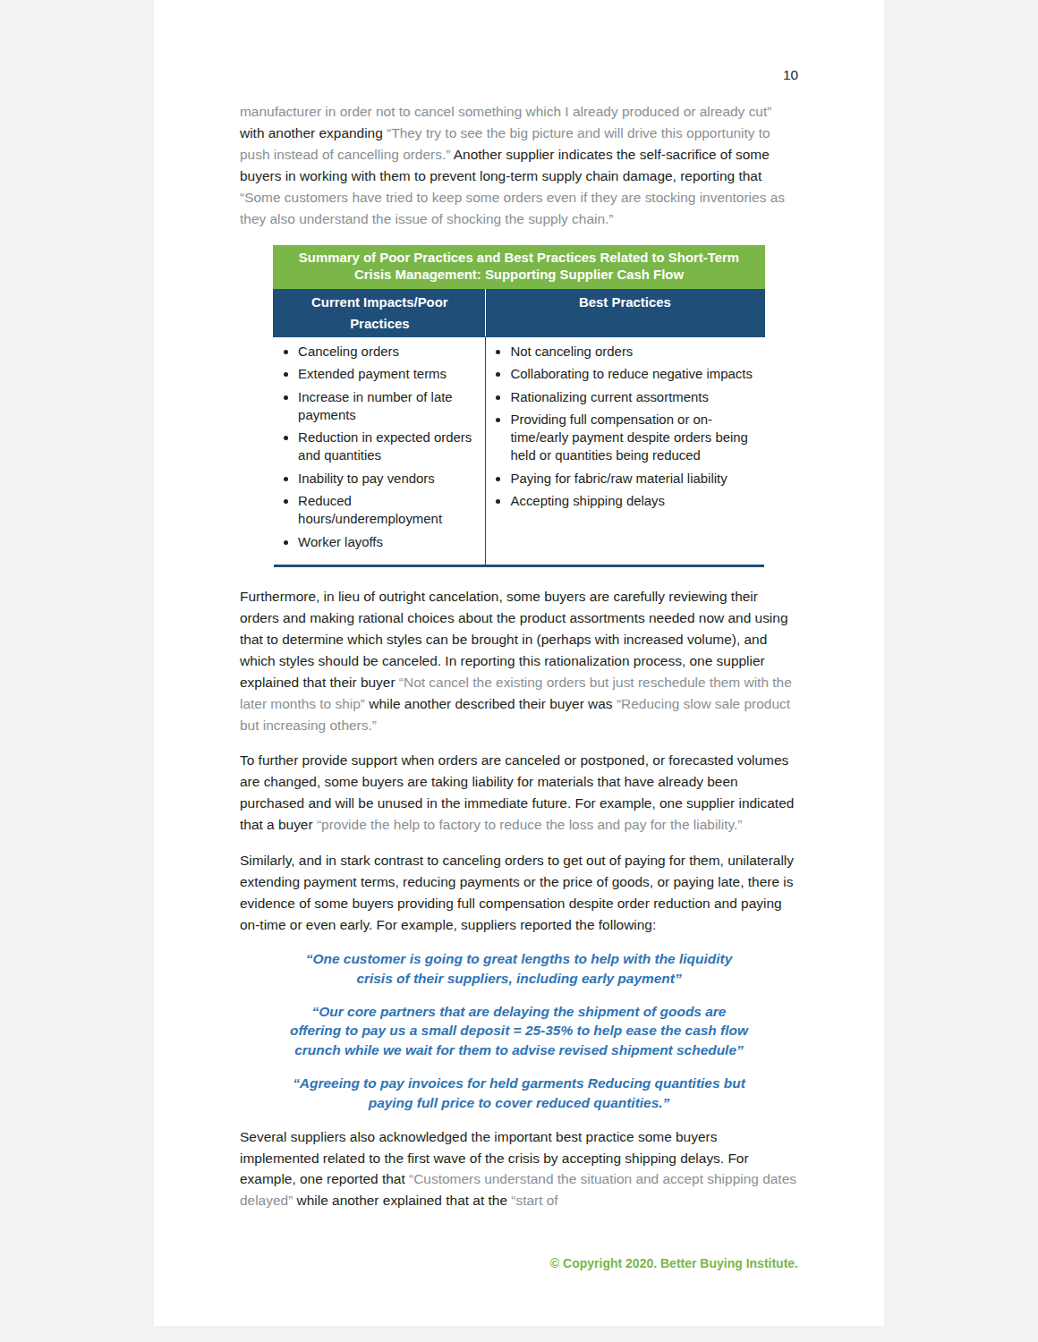10
manufacturer in order not to cancel something which I already produced or already cut” with another expanding “They try to see the big picture and will drive this opportunity to push instead of cancelling orders.” Another supplier indicates the self-sacrifice of some buyers in working with them to prevent long-term supply chain damage, reporting that “Some customers have tried to keep some orders even if they are stocking inventories as they also understand the issue of shocking the supply chain.”
| Summary of Poor Practices and Best Practices Related to Short-Term Crisis Management: Supporting Supplier Cash Flow |
| Current Impacts/Poor Practices | Best Practices |
| Canceling orders Extended payment terms Increase in number of late payments Reduction in expected orders and quantities Inability to pay vendors Reduced hours/underemployment Worker layoffs | Not canceling orders Collaborating to reduce negative impacts Rationalizing current assortments Providing full compensation or on-time/early payment despite orders being held or quantities being reduced Paying for fabric/raw material liability Accepting shipping delays |
Furthermore, in lieu of outright cancelation, some buyers are carefully reviewing their orders and making rational choices about the product assortments needed now and using that to determine which styles can be brought in (perhaps with increased volume), and which styles should be canceled. In reporting this rationalization process, one supplier explained that their buyer “Not cancel the existing orders but just reschedule them with the later months to ship” while another described their buyer was “Reducing slow sale product but increasing others.”
To further provide support when orders are canceled or postponed, or forecasted volumes are changed, some buyers are taking liability for materials that have already been purchased and will be unused in the immediate future. For example, one supplier indicated that a buyer “provide the help to factory to reduce the loss and pay for the liability.”
Similarly, and in stark contrast to canceling orders to get out of paying for them, unilaterally extending payment terms, reducing payments or the price of goods, or paying late, there is evidence of some buyers providing full compensation despite order reduction and paying on-time or even early. For example, suppliers reported the following:
“One customer is going to great lengths to help with the liquidity crisis of their suppliers, including early payment”
“Our core partners that are delaying the shipment of goods are offering to pay us a small deposit = 25-35% to help ease the cash flow crunch while we wait for them to advise revised shipment schedule”
“Agreeing to pay invoices for held garments Reducing quantities but paying full price to cover reduced quantities.”
Several suppliers also acknowledged the important best practice some buyers implemented related to the first wave of the crisis by accepting shipping delays. For example, one reported that “Customers understand the situation and accept shipping dates delayed” while another explained that at the “start of
© Copyright 2020. Better Buying Institute.